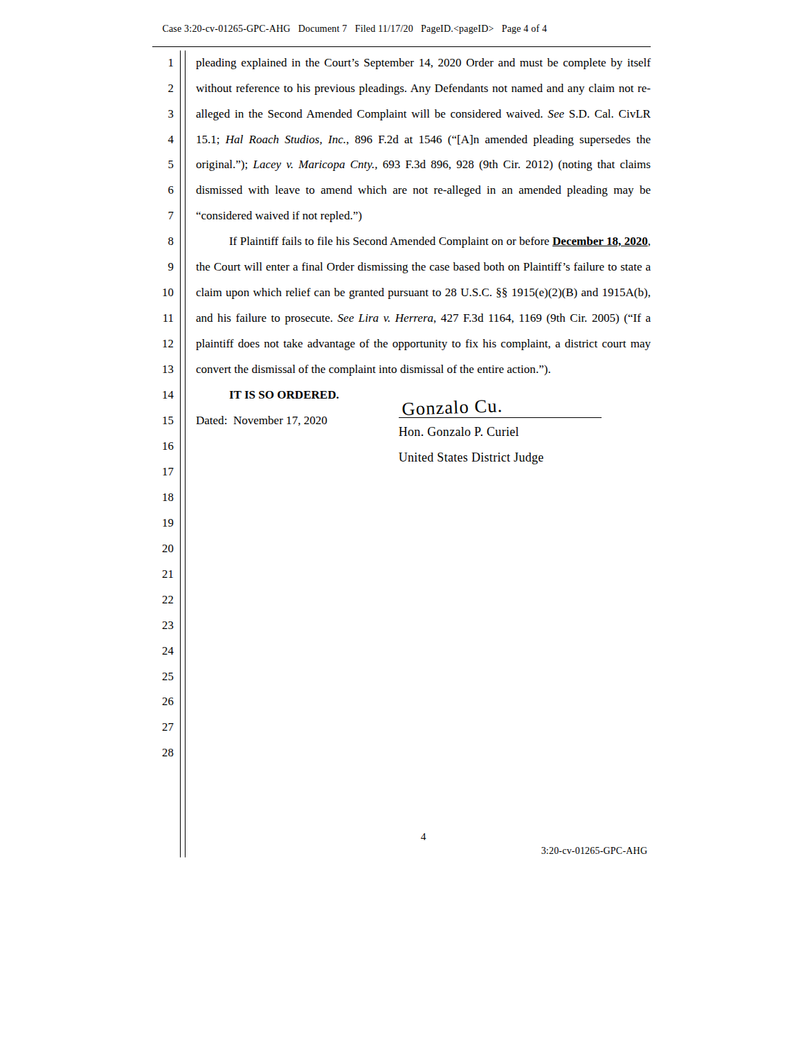Case 3:20-cv-01265-GPC-AHG Document 7 Filed 11/17/20 PageID.<pageID> Page 4 of 4
1
2
3
4
5
6
7
8
9
10
11
12
13
14
15
16
17
18
19
20
21
22
23
24
25
26
27
28
pleading explained in the Court’s September 14, 2020 Order and must be complete by itself without reference to his previous pleadings. Any Defendants not named and any claim not re-alleged in the Second Amended Complaint will be considered waived. See S.D. Cal. CivLR 15.1; Hal Roach Studios, Inc., 896 F.2d at 1546 (“[A]n amended pleading supersedes the original.”); Lacey v. Maricopa Cnty., 693 F.3d 896, 928 (9th Cir. 2012) (noting that claims dismissed with leave to amend which are not re-alleged in an amended pleading may be “considered waived if not repled.”)
If Plaintiff fails to file his Second Amended Complaint on or before December 18, 2020, the Court will enter a final Order dismissing the case based both on Plaintiff’s failure to state a claim upon which relief can be granted pursuant to 28 U.S.C. §§ 1915(e)(2)(B) and 1915A(b), and his failure to prosecute. See Lira v. Herrera, 427 F.3d 1164, 1169 (9th Cir. 2005) (“If a plaintiff does not take advantage of the opportunity to fix his complaint, a district court may convert the dismissal of the complaint into dismissal of the entire action.”).
IT IS SO ORDERED.
Dated: November 17, 2020
Gonzalo Cu.
Hon. Gonzalo P. Curiel
United States District Judge
4
3:20-cv-01265-GPC-AHG